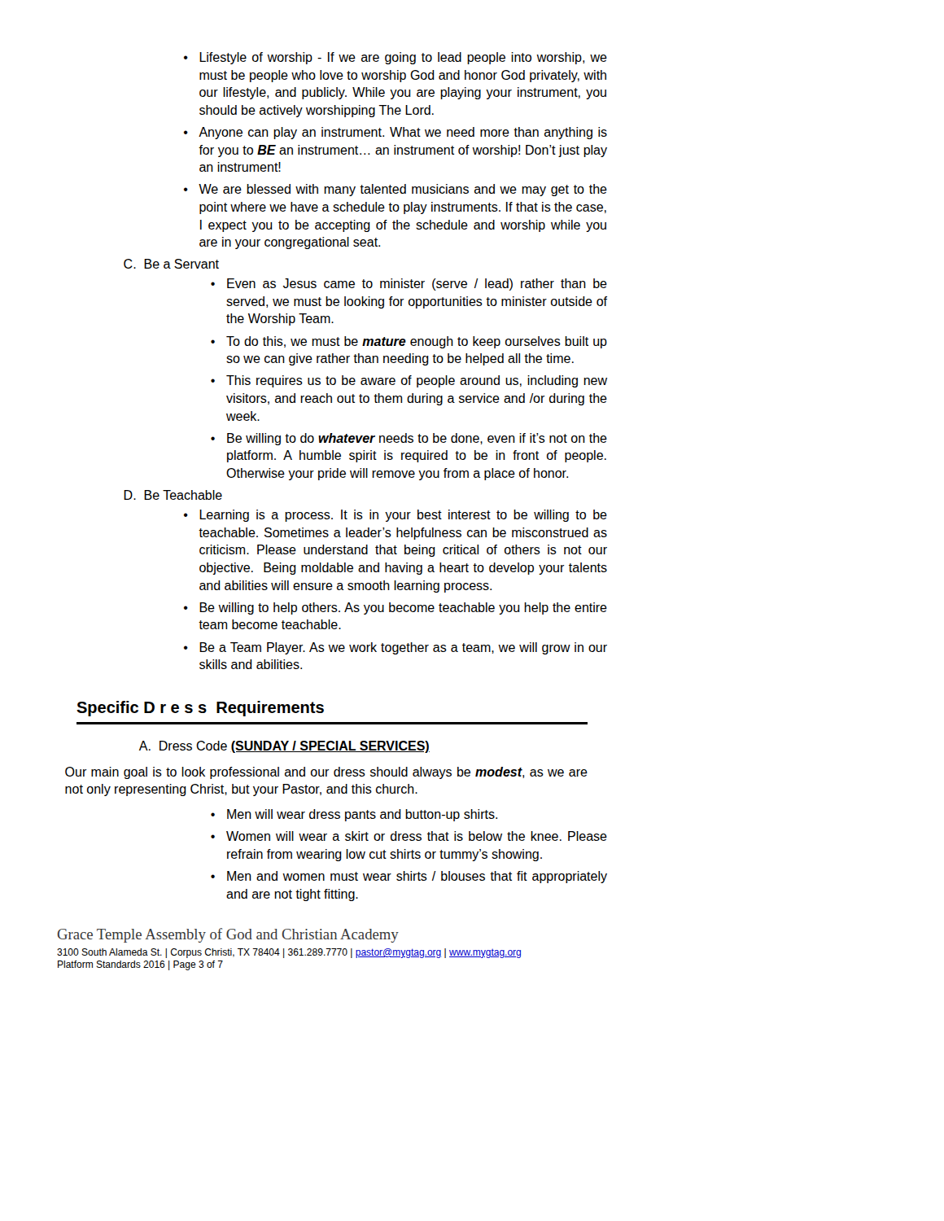Lifestyle of worship - If we are going to lead people into worship, we must be people who love to worship God and honor God privately, with our lifestyle, and publicly. While you are playing your instrument, you should be actively worshipping The Lord.
Anyone can play an instrument. What we need more than anything is for you to BE an instrument… an instrument of worship! Don’t just play an instrument!
We are blessed with many talented musicians and we may get to the point where we have a schedule to play instruments. If that is the case, I expect you to be accepting of the schedule and worship while you are in your congregational seat.
C. Be a Servant
Even as Jesus came to minister (serve / lead) rather than be served, we must be looking for opportunities to minister outside of the Worship Team.
To do this, we must be mature enough to keep ourselves built up so we can give rather than needing to be helped all the time.
This requires us to be aware of people around us, including new visitors, and reach out to them during a service and /or during the week.
Be willing to do whatever needs to be done, even if it’s not on the platform. A humble spirit is required to be in front of people. Otherwise your pride will remove you from a place of honor.
D. Be Teachable
Learning is a process. It is in your best interest to be willing to be teachable. Sometimes a leader’s helpfulness can be misconstrued as criticism. Please understand that being critical of others is not our objective. Being moldable and having a heart to develop your talents and abilities will ensure a smooth learning process.
Be willing to help others. As you become teachable you help the entire team become teachable.
Be a Team Player. As we work together as a team, we will grow in our skills and abilities.
Specific D r e s s Requirements
A. Dress Code (SUNDAY / SPECIAL SERVICES)
Our main goal is to look professional and our dress should always be modest, as we are not only representing Christ, but your Pastor, and this church.
Men will wear dress pants and button-up shirts.
Women will wear a skirt or dress that is below the knee. Please refrain from wearing low cut shirts or tummy’s showing.
Men and women must wear shirts / blouses that fit appropriately and are not tight fitting.
Grace Temple Assembly of God and Christian Academy
3100 South Alameda St. | Corpus Christi, TX 78404 | 361.289.7770 | pastor@mygtag.org | www.mygtag.org
Platform Standards 2016 | Page 3 of 7